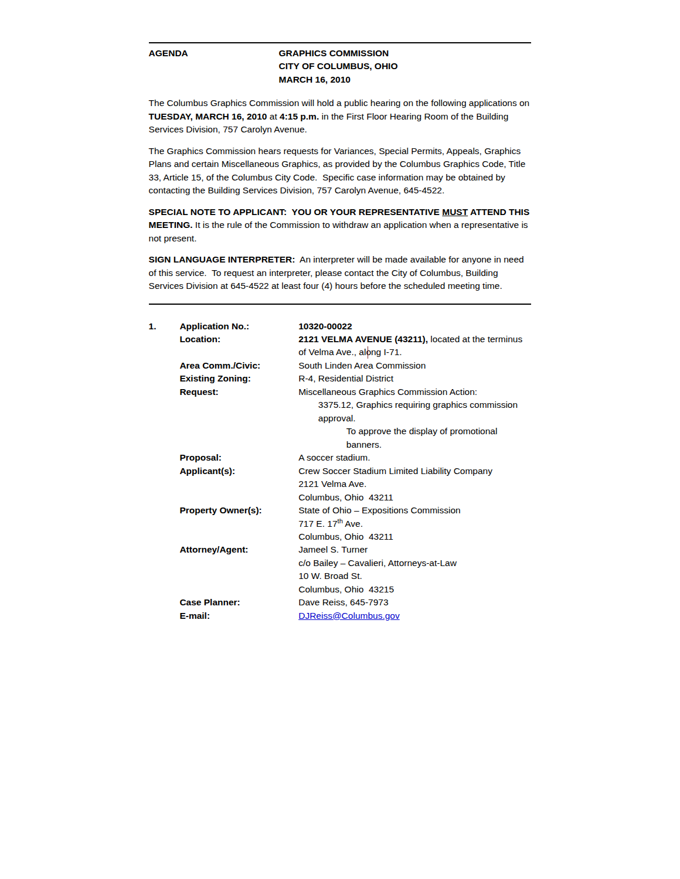AGENDA
GRAPHICS COMMISSION
CITY OF COLUMBUS, OHIO
MARCH 16, 2010
The Columbus Graphics Commission will hold a public hearing on the following applications on TUESDAY, MARCH 16, 2010 at 4:15 p.m. in the First Floor Hearing Room of the Building Services Division, 757 Carolyn Avenue.
The Graphics Commission hears requests for Variances, Special Permits, Appeals, Graphics Plans and certain Miscellaneous Graphics, as provided by the Columbus Graphics Code, Title 33, Article 15, of the Columbus City Code. Specific case information may be obtained by contacting the Building Services Division, 757 Carolyn Avenue, 645-4522.
SPECIAL NOTE TO APPLICANT: YOU OR YOUR REPRESENTATIVE MUST ATTEND THIS MEETING. It is the rule of the Commission to withdraw an application when a representative is not present.
SIGN LANGUAGE INTERPRETER: An interpreter will be made available for anyone in need of this service. To request an interpreter, please contact the City of Columbus, Building Services Division at 645-4522 at least four (4) hours before the scheduled meeting time.
1.
| Application No.: | 10320-00022 |
| Location: | 2121 VELMA AVENUE (43211), located at the terminus of Velma Ave., al o ng I-71. |
| Area Comm./Civic: | South Linden Area Commission |
| Existing Zoning: | R-4, Residential District |
| Request: | Miscellaneous Graphics Commission Action: 3375.12, Graphics requiring graphics commission approval. To approve the display of promotional banners. |
| Proposal: | A soccer stadium. |
| Applicant(s): | Crew Soccer Stadium Limited Liability Company 2121 Velma Ave. Columbus, Ohio 43211 |
| Property Owner(s): | State of Ohio – Expositions Commission 717 E. 17 th Ave. Columbus, Ohio 43211 |
| Attorney/Agent: | Jameel S. Turner c/o Bailey – Cavalieri, Attorneys-at-Law 10 W. Broad St. Columbus, Ohio 43215 |
| Case Planner: | Dave Reiss, 645-7973 |
| E-mail: | DJReiss@Columbus.gov |